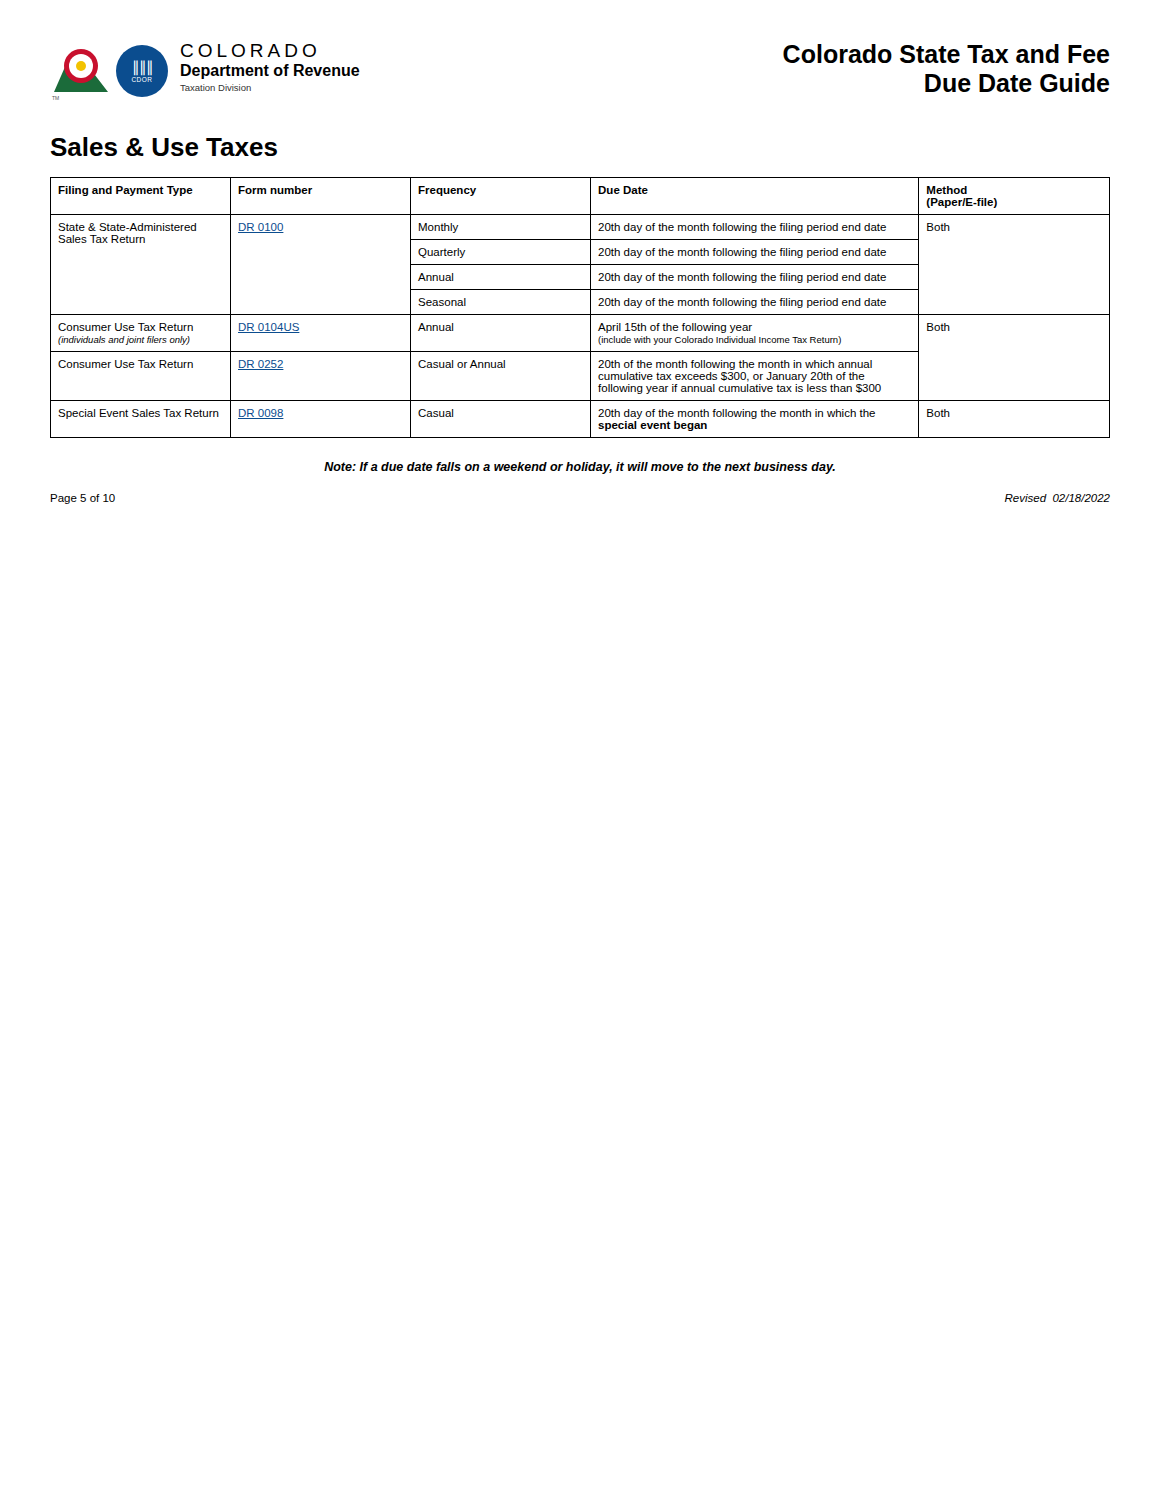TM
∥∥∥
CDOR
COLORADO
Department of Revenue
Taxation Division
Colorado State Tax and Fee
Due Date Guide
Sales & Use Taxes
| Filing and Payment Type | Form number | Frequency | Due Date | Method (Paper/E-file) |
| --- | --- | --- | --- | --- |
| State & State-Administered Sales Tax Return | DR 0100 | Monthly | 20th day of the month following the filing period end date | Both |
| Quarterly | 20th day of the month following the filing period end date |
| Annual | 20th day of the month following the filing period end date |
| Seasonal | 20th day of the month following the filing period end date |
| Consumer Use Tax Return (individuals and joint filers only) | DR 0104US | Annual | April 15th of the following year (include with your Colorado Individual Income Tax Return) | Both |
| Consumer Use Tax Return | DR 0252 | Casual or Annual | 20th of the month following the month in which annual cumulative tax exceeds $300, or January 20th of the following year if annual cumulative tax is less than $300 | |
| Special Event Sales Tax Return | DR 0098 | Casual | 20th day of the month following the month in which the special event began | Both |
Note: If a due date falls on a weekend or holiday, it will move to the next business day.
Page 5 of 10
Revised 02/18/2022